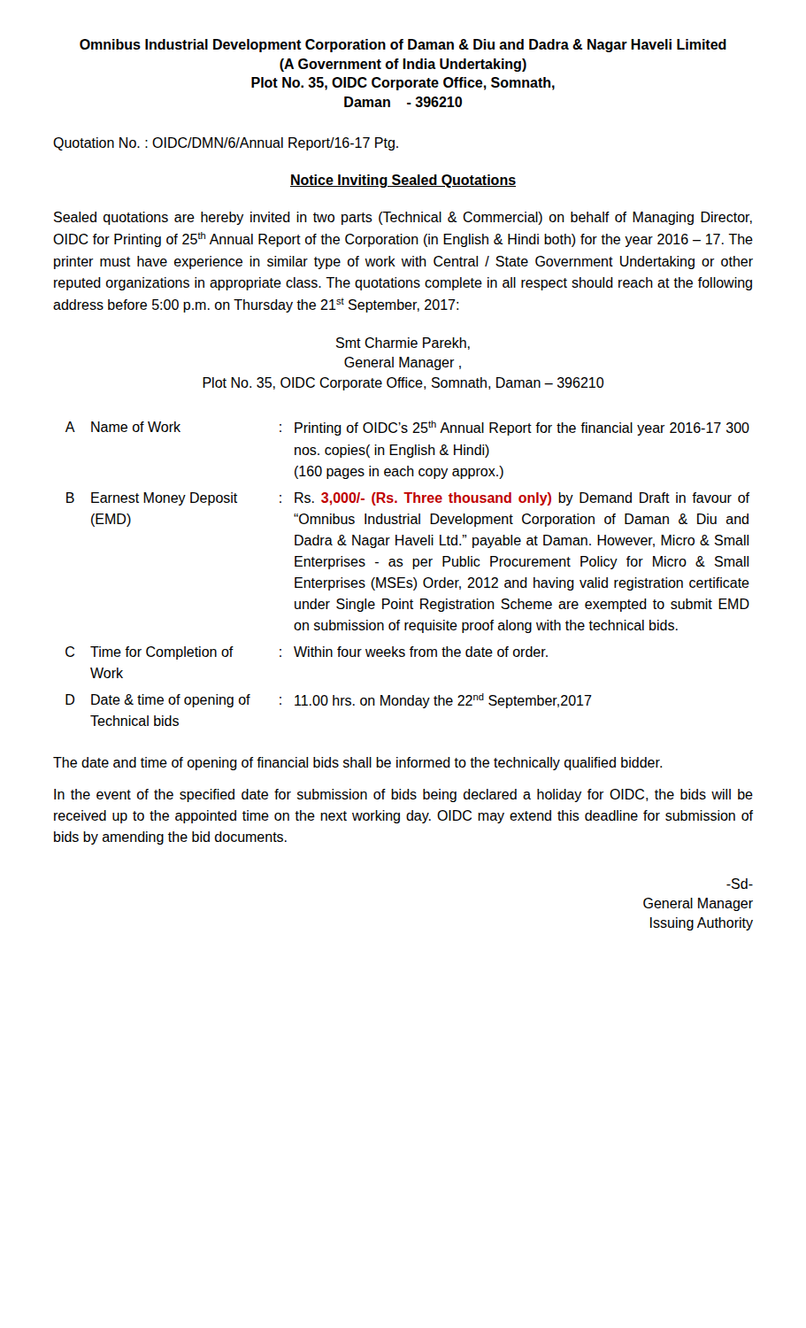Omnibus Industrial Development Corporation of Daman & Diu and Dadra & Nagar Haveli Limited
(A Government of India Undertaking)
Plot No. 35, OIDC Corporate Office, Somnath,
Daman - 396210
Quotation No. : OIDC/DMN/6/Annual Report/16-17 Ptg.
Notice Inviting Sealed Quotations
Sealed quotations are hereby invited in two parts (Technical & Commercial) on behalf of Managing Director, OIDC for Printing of 25th Annual Report of the Corporation (in English & Hindi both) for the year 2016 – 17. The printer must have experience in similar type of work with Central / State Government Undertaking or other reputed organizations in appropriate class. The quotations complete in all respect should reach at the following address before 5:00 p.m. on Thursday the 21st September, 2017:
Smt Charmie Parekh,
General Manager ,
Plot No. 35, OIDC Corporate Office, Somnath, Daman – 396210
| A | Name of Work | : | Printing of OIDC’s 25 th Annual Report for the financial year 2016-17 300 nos. copies( in English & Hindi) (160 pages in each copy approx.) |
| B | Earnest Money Deposit (EMD) | : | Rs. 3,000/- (Rs. Three thousand only) by Demand Draft in favour of “Omnibus Industrial Development Corporation of Daman & Diu and Dadra & Nagar Haveli Ltd.” payable at Daman. However, Micro & Small Enterprises - as per Public Procurement Policy for Micro & Small Enterprises (MSEs) Order, 2012 and having valid registration certificate under Single Point Registration Scheme are exempted to submit EMD on submission of requisite proof along with the technical bids. |
| C | Time for Completion of Work | : | Within four weeks from the date of order. |
| D | Date & time of opening of Technical bids | : | 11.00 hrs. on Monday the 22 nd September,2017 |
The date and time of opening of financial bids shall be informed to the technically qualified bidder.
In the event of the specified date for submission of bids being declared a holiday for OIDC, the bids will be received up to the appointed time on the next working day. OIDC may extend this deadline for submission of bids by amending the bid documents.
-Sd-
General Manager
Issuing Authority